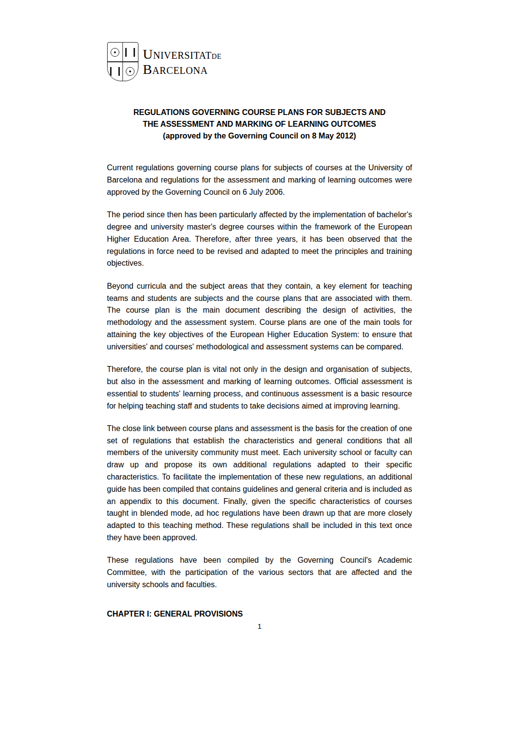UNIVERSITAT DE
BARCELONA
REGULATIONS GOVERNING COURSE PLANS FOR SUBJECTS AND THE ASSESSMENT AND MARKING OF LEARNING OUTCOMES (approved by the Governing Council on 8 May 2012)
Current regulations governing course plans for subjects of courses at the University of Barcelona and regulations for the assessment and marking of learning outcomes were approved by the Governing Council on 6 July 2006.
The period since then has been particularly affected by the implementation of bachelor's degree and university master's degree courses within the framework of the European Higher Education Area. Therefore, after three years, it has been observed that the regulations in force need to be revised and adapted to meet the principles and training objectives.
Beyond curricula and the subject areas that they contain, a key element for teaching teams and students are subjects and the course plans that are associated with them. The course plan is the main document describing the design of activities, the methodology and the assessment system. Course plans are one of the main tools for attaining the key objectives of the European Higher Education System: to ensure that universities' and courses' methodological and assessment systems can be compared.
Therefore, the course plan is vital not only in the design and organisation of subjects, but also in the assessment and marking of learning outcomes. Official assessment is essential to students' learning process, and continuous assessment is a basic resource for helping teaching staff and students to take decisions aimed at improving learning.
The close link between course plans and assessment is the basis for the creation of one set of regulations that establish the characteristics and general conditions that all members of the university community must meet. Each university school or faculty can draw up and propose its own additional regulations adapted to their specific characteristics. To facilitate the implementation of these new regulations, an additional guide has been compiled that contains guidelines and general criteria and is included as an appendix to this document. Finally, given the specific characteristics of courses taught in blended mode, ad hoc regulations have been drawn up that are more closely adapted to this teaching method. These regulations shall be included in this text once they have been approved.
These regulations have been compiled by the Governing Council's Academic Committee, with the participation of the various sectors that are affected and the university schools and faculties.
CHAPTER I: GENERAL PROVISIONS
1